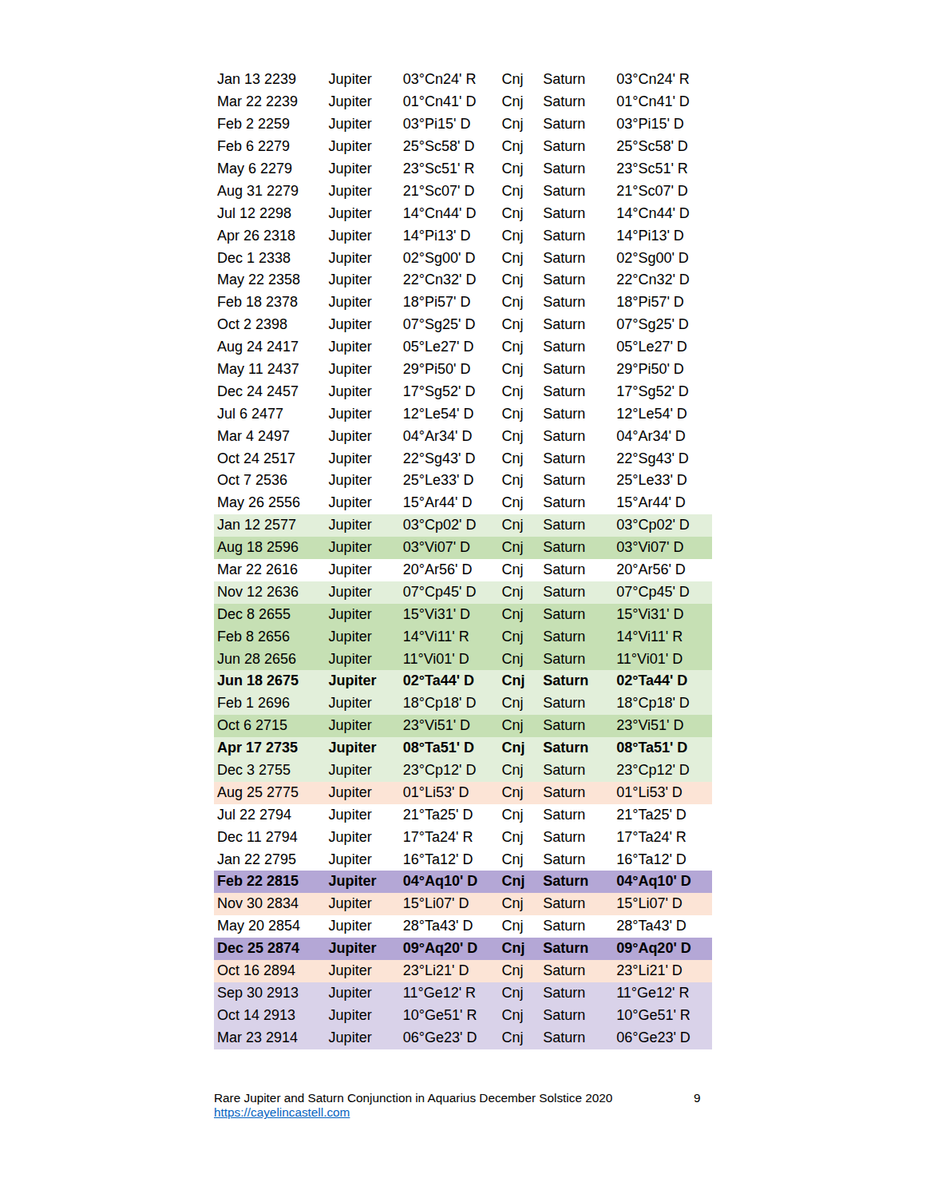| Jan 13 2239 | Jupiter | 03°Cn24' R | Cnj | Saturn | 03°Cn24' R |
| Mar 22 2239 | Jupiter | 01°Cn41' D | Cnj | Saturn | 01°Cn41' D |
| Feb 2 2259 | Jupiter | 03°Pi15' D | Cnj | Saturn | 03°Pi15' D |
| Feb 6 2279 | Jupiter | 25°Sc58' D | Cnj | Saturn | 25°Sc58' D |
| May 6 2279 | Jupiter | 23°Sc51' R | Cnj | Saturn | 23°Sc51' R |
| Aug 31 2279 | Jupiter | 21°Sc07' D | Cnj | Saturn | 21°Sc07' D |
| Jul 12 2298 | Jupiter | 14°Cn44' D | Cnj | Saturn | 14°Cn44' D |
| Apr 26 2318 | Jupiter | 14°Pi13' D | Cnj | Saturn | 14°Pi13' D |
| Dec 1 2338 | Jupiter | 02°Sg00' D | Cnj | Saturn | 02°Sg00' D |
| May 22 2358 | Jupiter | 22°Cn32' D | Cnj | Saturn | 22°Cn32' D |
| Feb 18 2378 | Jupiter | 18°Pi57' D | Cnj | Saturn | 18°Pi57' D |
| Oct 2 2398 | Jupiter | 07°Sg25' D | Cnj | Saturn | 07°Sg25' D |
| Aug 24 2417 | Jupiter | 05°Le27' D | Cnj | Saturn | 05°Le27' D |
| May 11 2437 | Jupiter | 29°Pi50' D | Cnj | Saturn | 29°Pi50' D |
| Dec 24 2457 | Jupiter | 17°Sg52' D | Cnj | Saturn | 17°Sg52' D |
| Jul 6 2477 | Jupiter | 12°Le54' D | Cnj | Saturn | 12°Le54' D |
| Mar 4 2497 | Jupiter | 04°Ar34' D | Cnj | Saturn | 04°Ar34' D |
| Oct 24 2517 | Jupiter | 22°Sg43' D | Cnj | Saturn | 22°Sg43' D |
| Oct 7 2536 | Jupiter | 25°Le33' D | Cnj | Saturn | 25°Le33' D |
| May 26 2556 | Jupiter | 15°Ar44' D | Cnj | Saturn | 15°Ar44' D |
| Jan 12 2577 | Jupiter | 03°Cp02' D | Cnj | Saturn | 03°Cp02' D |
| Aug 18 2596 | Jupiter | 03°Vi07' D | Cnj | Saturn | 03°Vi07' D |
| Mar 22 2616 | Jupiter | 20°Ar56' D | Cnj | Saturn | 20°Ar56' D |
| Nov 12 2636 | Jupiter | 07°Cp45' D | Cnj | Saturn | 07°Cp45' D |
| Dec 8 2655 | Jupiter | 15°Vi31' D | Cnj | Saturn | 15°Vi31' D |
| Feb 8 2656 | Jupiter | 14°Vi11' R | Cnj | Saturn | 14°Vi11' R |
| Jun 28 2656 | Jupiter | 11°Vi01' D | Cnj | Saturn | 11°Vi01' D |
| Jun 18 2675 | Jupiter | 02°Ta44' D | Cnj | Saturn | 02°Ta44' D |
| Feb 1 2696 | Jupiter | 18°Cp18' D | Cnj | Saturn | 18°Cp18' D |
| Oct 6 2715 | Jupiter | 23°Vi51' D | Cnj | Saturn | 23°Vi51' D |
| Apr 17 2735 | Jupiter | 08°Ta51' D | Cnj | Saturn | 08°Ta51' D |
| Dec 3 2755 | Jupiter | 23°Cp12' D | Cnj | Saturn | 23°Cp12' D |
| Aug 25 2775 | Jupiter | 01°Li53' D | Cnj | Saturn | 01°Li53' D |
| Jul 22 2794 | Jupiter | 21°Ta25' D | Cnj | Saturn | 21°Ta25' D |
| Dec 11 2794 | Jupiter | 17°Ta24' R | Cnj | Saturn | 17°Ta24' R |
| Jan 22 2795 | Jupiter | 16°Ta12' D | Cnj | Saturn | 16°Ta12' D |
| Feb 22 2815 | Jupiter | 04°Aq10' D | Cnj | Saturn | 04°Aq10' D |
| Nov 30 2834 | Jupiter | 15°Li07' D | Cnj | Saturn | 15°Li07' D |
| May 20 2854 | Jupiter | 28°Ta43' D | Cnj | Saturn | 28°Ta43' D |
| Dec 25 2874 | Jupiter | 09°Aq20' D | Cnj | Saturn | 09°Aq20' D |
| Oct 16 2894 | Jupiter | 23°Li21' D | Cnj | Saturn | 23°Li21' D |
| Sep 30 2913 | Jupiter | 11°Ge12' R | Cnj | Saturn | 11°Ge12' R |
| Oct 14 2913 | Jupiter | 10°Ge51' R | Cnj | Saturn | 10°Ge51' R |
| Mar 23 2914 | Jupiter | 06°Ge23' D | Cnj | Saturn | 06°Ge23' D |
Rare Jupiter and Saturn Conjunction in Aquarius December Solstice 2020 https://cayelincastell.com 9